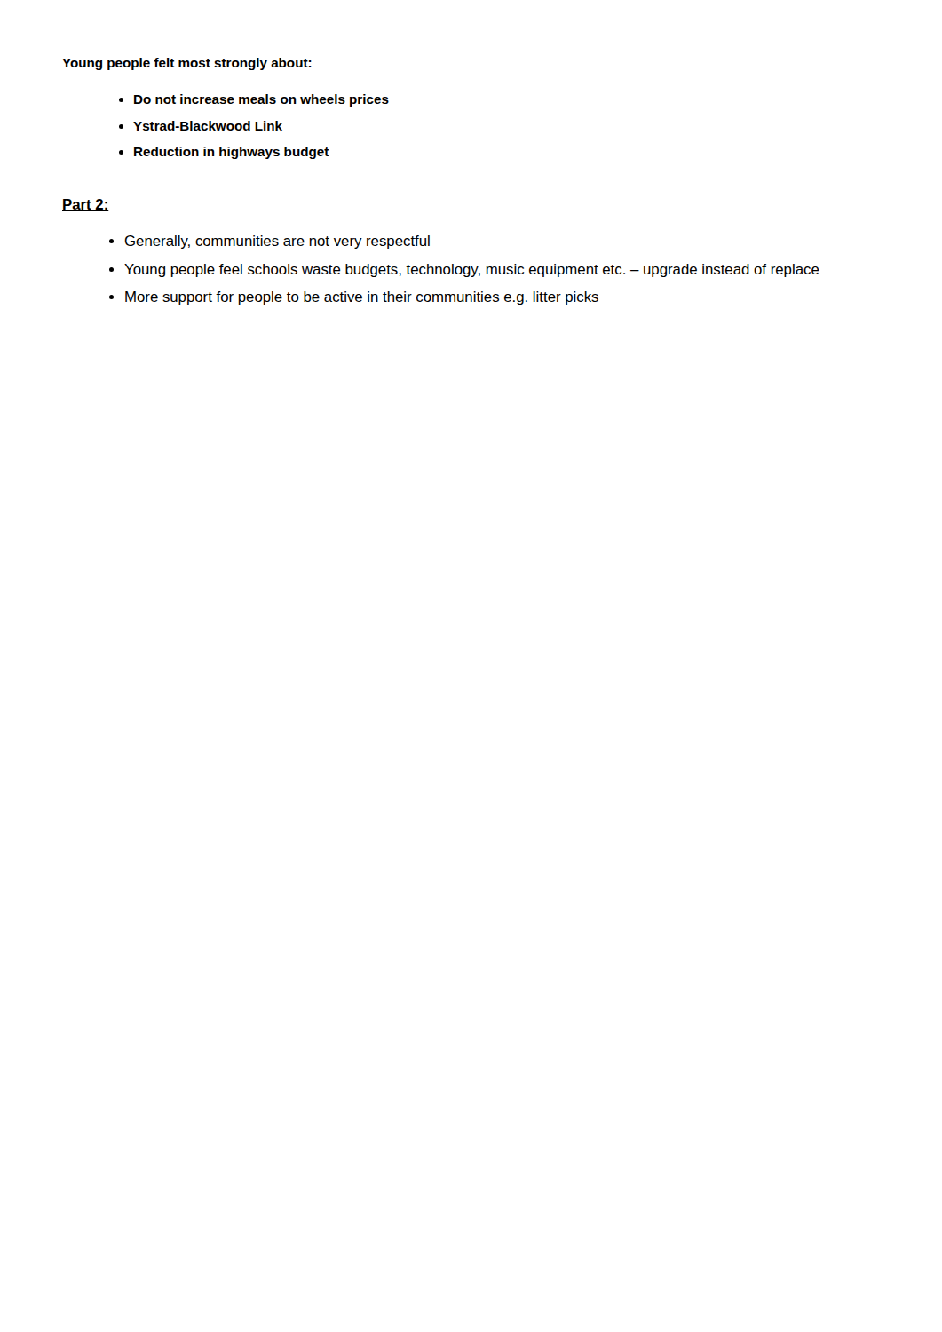Young people felt most strongly about:
Do not increase meals on wheels prices
Ystrad-Blackwood Link
Reduction in highways budget
Part 2:
Generally, communities are not very respectful
Young people feel schools waste budgets, technology, music equipment etc. – upgrade instead of replace
More support for people to be active in their communities e.g. litter picks